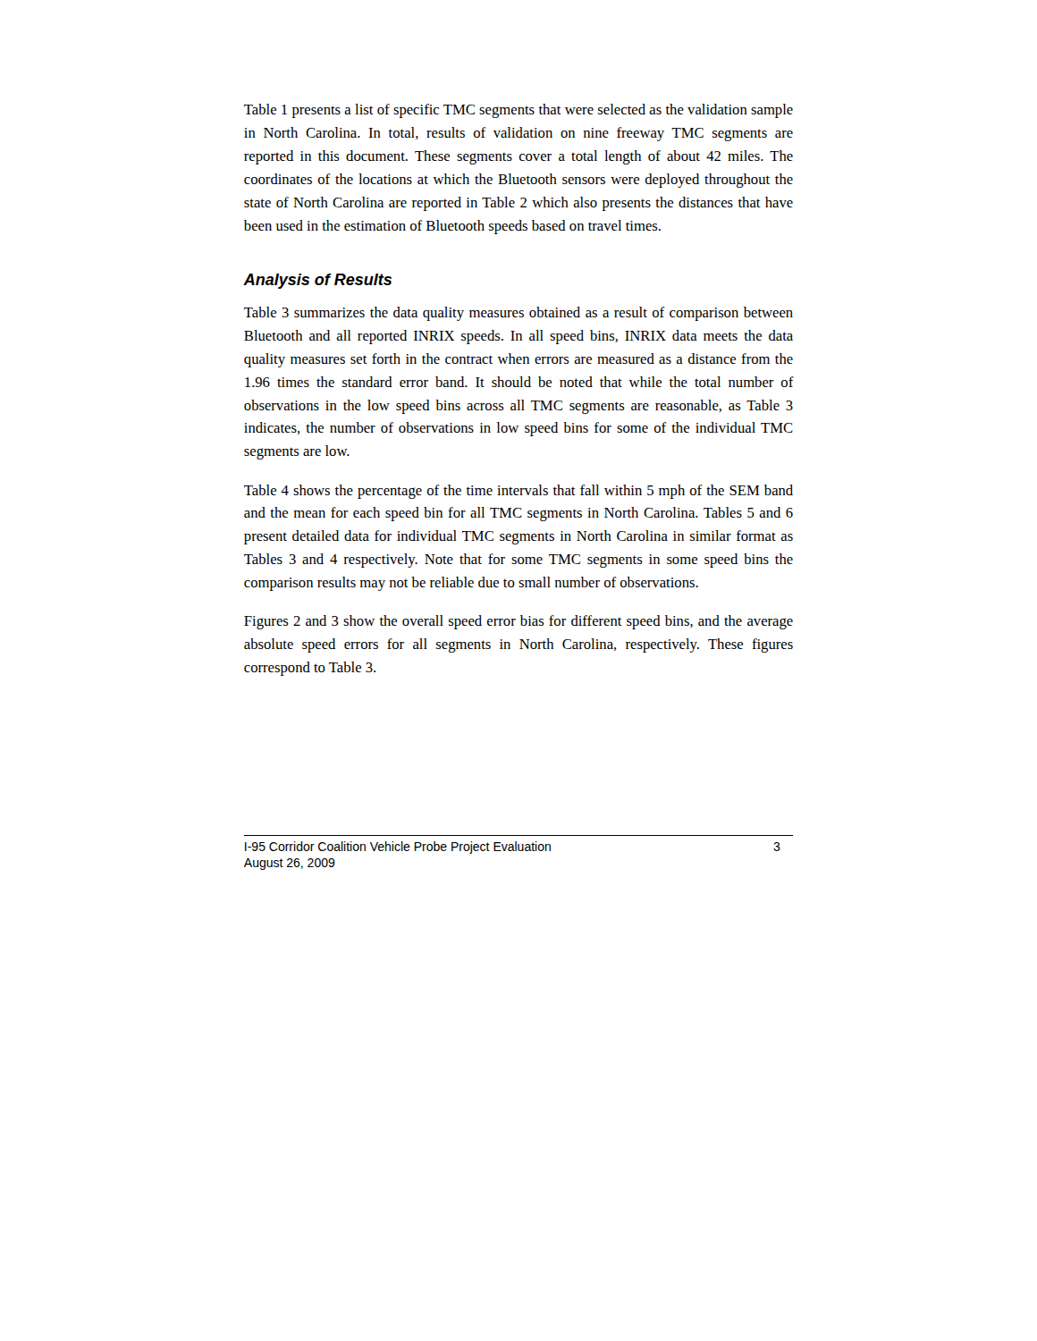Table 1 presents a list of specific TMC segments that were selected as the validation sample in North Carolina. In total, results of validation on nine freeway TMC segments are reported in this document. These segments cover a total length of about 42 miles. The coordinates of the locations at which the Bluetooth sensors were deployed throughout the state of North Carolina are reported in Table 2 which also presents the distances that have been used in the estimation of Bluetooth speeds based on travel times.
Analysis of Results
Table 3 summarizes the data quality measures obtained as a result of comparison between Bluetooth and all reported INRIX speeds. In all speed bins, INRIX data meets the data quality measures set forth in the contract when errors are measured as a distance from the 1.96 times the standard error band. It should be noted that while the total number of observations in the low speed bins across all TMC segments are reasonable, as Table 3 indicates, the number of observations in low speed bins for some of the individual TMC segments are low.
Table 4 shows the percentage of the time intervals that fall within 5 mph of the SEM band and the mean for each speed bin for all TMC segments in North Carolina. Tables 5 and 6 present detailed data for individual TMC segments in North Carolina in similar format as Tables 3 and 4 respectively. Note that for some TMC segments in some speed bins the comparison results may not be reliable due to small number of observations.
Figures 2 and 3 show the overall speed error bias for different speed bins, and the average absolute speed errors for all segments in North Carolina, respectively. These figures correspond to Table 3.
I-95 Corridor Coalition Vehicle Probe Project Evaluation
3
August 26, 2009